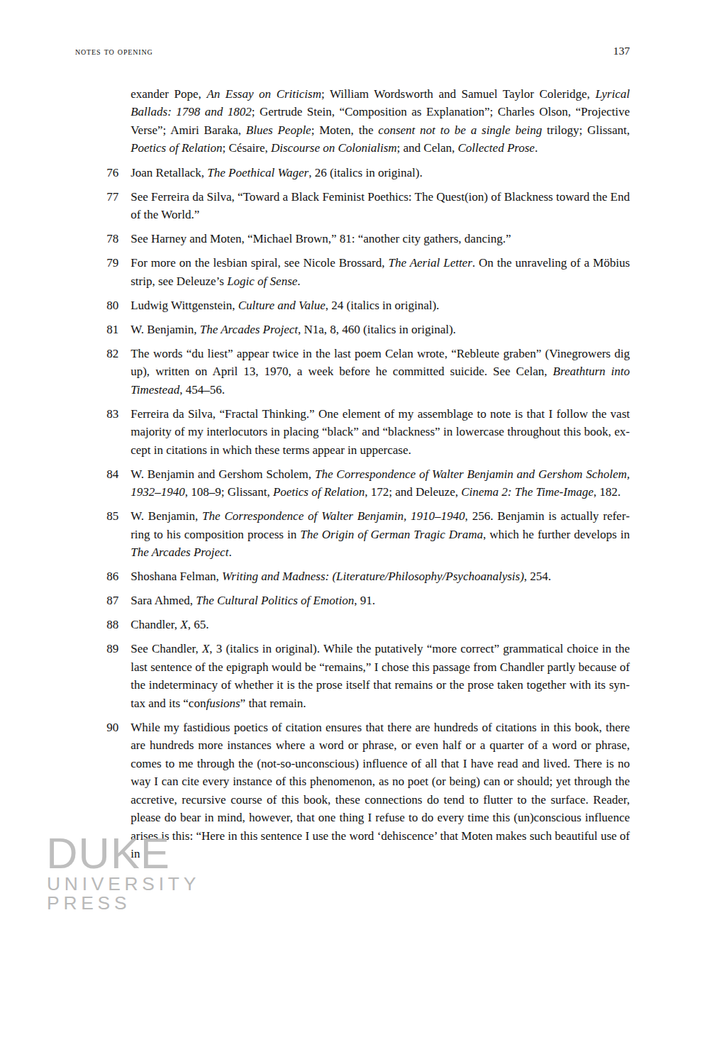notes to opening 137
exander Pope, An Essay on Criticism; William Wordsworth and Samuel Taylor Coleridge, Lyrical Ballads: 1798 and 1802; Gertrude Stein, “Composition as Explanation”; Charles Olson, “Projective Verse”; Amiri Baraka, Blues People; Moten, the consent not to be a single being trilogy; Glissant, Poetics of Relation; Césaire, Discourse on Colonialism; and Celan, Collected Prose.
76 Joan Retallack, The Poethical Wager, 26 (italics in original).
77 See Ferreira da Silva, “Toward a Black Feminist Poethics: The Quest(ion) of Blackness toward the End of the World.”
78 See Harney and Moten, “Michael Brown,” 81: “another city gathers, dancing.”
79 For more on the lesbian spiral, see Nicole Brossard, The Aerial Letter. On the unraveling of a Möbius strip, see Deleuze’s Logic of Sense.
80 Ludwig Wittgenstein, Culture and Value, 24 (italics in original).
81 W. Benjamin, The Arcades Project, N1a, 8, 460 (italics in original).
82 The words “du liest” appear twice in the last poem Celan wrote, “Rebleute graben” (Vinegrowers dig up), written on April 13, 1970, a week before he committed suicide. See Celan, Breathturn into Timestead, 454–56.
83 Ferreira da Silva, “Fractal Thinking.” One element of my assemblage to note is that I follow the vast majority of my interlocutors in placing “black” and “blackness” in lowercase throughout this book, except in citations in which these terms appear in uppercase.
84 W. Benjamin and Gershom Scholem, The Correspondence of Walter Benjamin and Gershom Scholem, 1932–1940, 108–9; Glissant, Poetics of Relation, 172; and Deleuze, Cinema 2: The Time-Image, 182.
85 W. Benjamin, The Correspondence of Walter Benjamin, 1910–1940, 256. Benjamin is actually referring to his composition process in The Origin of German Tragic Drama, which he further develops in The Arcades Project.
86 Shoshana Felman, Writing and Madness: (Literature/Philosophy/Psychoanalysis), 254.
87 Sara Ahmed, The Cultural Politics of Emotion, 91.
88 Chandler, X, 65.
89 See Chandler, X, 3 (italics in original). While the putatively “more correct” grammatical choice in the last sentence of the epigraph would be “remains,” I chose this passage from Chandler partly because of the indeterminacy of whether it is the prose itself that remains or the prose taken together with its syntax and its “confusions” that remain.
90 While my fastidious poetics of citation ensures that there are hundreds of citations in this book, there are hundreds more instances where a word or phrase, or even half or a quarter of a word or phrase, comes to me through the (not-so-unconscious) influence of all that I have read and lived. There is no way I can cite every instance of this phenomenon, as no poet (or being) can or should; yet through the accretive, recursive course of this book, these connections do tend to flutter to the surface. Reader, please do bear in mind, however, that one thing I refuse to do every time this (un)conscious influence arises is this: “Here in this sentence I use the word ‘dehiscence’ that Moten makes such beautiful use of in
DUKE
UNIVERSITY PRESS